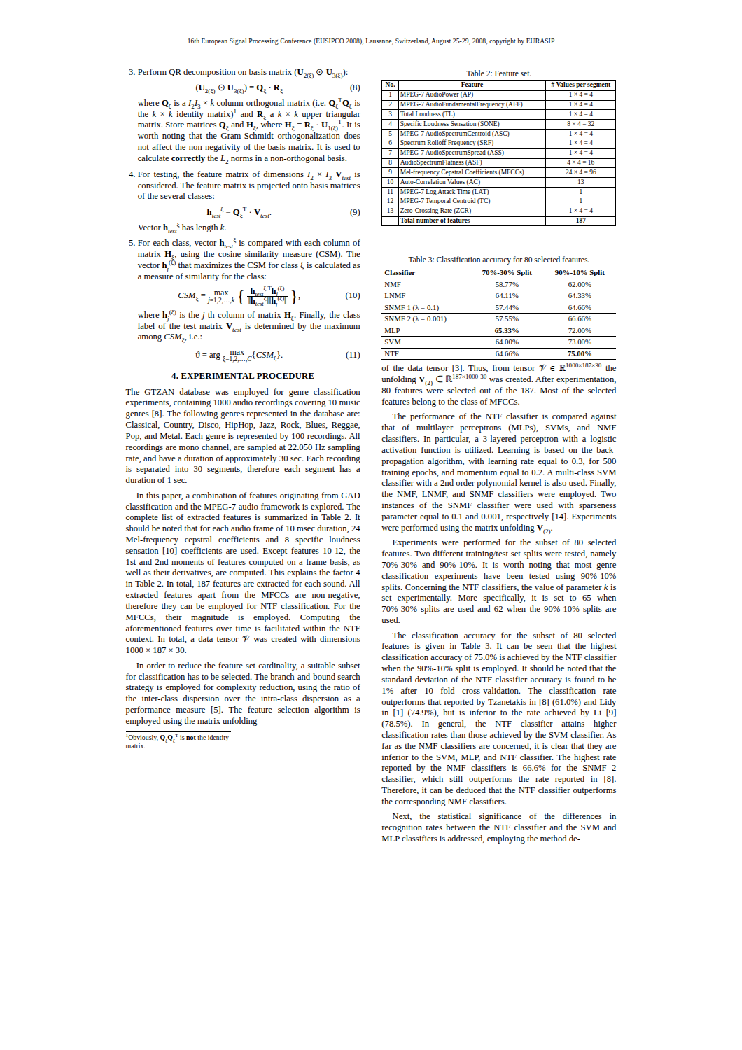16th European Signal Processing Conference (EUSIPCO 2008), Lausanne, Switzerland, August 25-29, 2008, copyright by EURASIP
Perform QR decomposition on basis matrix (U2(ξ) ⊙ U3(ξ)):
(U2(ξ) ⊙ U3(ξ)) = Qξ · Rξ
(8)
where Qξ is a I2I3 × k column-orthogonal matrix (i.e. QξTQξ is the k × k identity matrix)1 and Rξ a k × k upper triangular matrix. Store matrices Qξ and Hξ, where Hξ = Rξ · U1(ξ)T. It is worth noting that the Gram-Schmidt orthogonalization does not affect the non-negativity of the basis matrix. It is used to calculate correctly the L2 norms in a non-orthogonal basis.
For testing, the feature matrix of dimensions I2 × I3 Vtest is considered. The feature matrix is projected onto basis matrices of the several classes:
htestξ = QξT · Vtest.
(9)
Vector htestξ has length k.
For each class, vector htestξ is compared with each column of matrix Hξ, using the cosine similarity measure (CSM). The vector hj(ξ) that maximizes the CSM for class ξ is calculated as a measure of similarity for the class:
CSMξ = max j=1,2,…,k { htestξ Thj(ξ)‖htestξ‖‖hj(ξ)‖ },
(10)
where hj(ξ) is the j-th column of matrix Hξ. Finally, the class label of the test matrix Vtest is determined by the maximum among CSMξ, i.e.:
ϑ = arg max ξ=1,2,…,C{CSMξ}.
(11)
4. Experimental Procedure
The GTZAN database was employed for genre classification experiments, containing 1000 audio recordings covering 10 music genres [8]. The following genres represented in the database are: Classical, Country, Disco, HipHop, Jazz, Rock, Blues, Reggae, Pop, and Metal. Each genre is represented by 100 recordings. All recordings are mono channel, are sampled at 22.050 Hz sampling rate, and have a duration of approximately 30 sec. Each recording is separated into 30 segments, therefore each segment has a duration of 1 sec.
In this paper, a combination of features originating from GAD classification and the MPEG-7 audio framework is explored. The complete list of extracted features is summarized in Table 2. It should be noted that for each audio frame of 10 msec duration, 24 Mel-frequency cepstral coefficients and 8 specific loudness sensation [10] coefficients are used. Except features 10-12, the 1st and 2nd moments of features computed on a frame basis, as well as their derivatives, are computed. This explains the factor 4 in Table 2. In total, 187 features are extracted for each sound. All extracted features apart from the MFCCs are non-negative, therefore they can be employed for NTF classification. For the MFCCs, their magnitude is employed. Computing the aforementioned features over time is facilitated within the NTF context. In total, a data tensor 𝒱 was created with dimensions 1000 × 187 × 30.
In order to reduce the feature set cardinality, a suitable subset for classification has to be selected. The branch-and-bound search strategy is employed for complexity reduction, using the ratio of the inter-class dispersion over the intra-class dispersion as a performance measure [5]. The feature selection algorithm is employed using the matrix unfolding
1Obviously, QξQξT is not the identity matrix.
Table 2: Feature set.
| No. | Feature | # Values per segment |
| --- | --- | --- |
| 1 | MPEG-7 AudioPower (AP) | 1 × 4 = 4 |
| 2 | MPEG-7 AudioFundamentalFrequency (AFF) | 1 × 4 = 4 |
| 3 | Total Loudness (TL) | 1 × 4 = 4 |
| 4 | Specific Loudness Sensation (SONE) | 8 × 4 = 32 |
| 5 | MPEG-7 AudioSpectrumCentroid (ASC) | 1 × 4 = 4 |
| 6 | Spectrum Rolloff Frequency (SRF) | 1 × 4 = 4 |
| 7 | MPEG-7 AudioSpectrumSpread (ASS) | 1 × 4 = 4 |
| 8 | AudioSpectrumFlatness (ASF) | 4 × 4 = 16 |
| 9 | Mel-frequency Cepstral Coefficients (MFCCs) | 24 × 4 = 96 |
| 10 | Auto-Correlation Values (AC) | 13 |
| 11 | MPEG-7 Log Attack Time (LAT) | 1 |
| 12 | MPEG-7 Temporal Centroid (TC) | 1 |
| 13 | Zero-Crossing Rate (ZCR) | 1 × 4 = 4 |
| | Total number of features | 187 |
Table 3: Classification accuracy for 80 selected features.
| Classifier | 70%-30% Split | 90%-10% Split |
| --- | --- | --- |
| NMF | 58.77% | 62.00% |
| LNMF | 64.11% | 64.33% |
| SNMF 1 (λ = 0.1) | 57.44% | 64.66% |
| SNMF 2 (λ = 0.001) | 57.55% | 66.66% |
| MLP | 65.33% | 72.00% |
| SVM | 64.00% | 73.00% |
| NTF | 64.66% | 75.00% |
of the data tensor [3]. Thus, from tensor 𝒱 ∈ ℝ1000×187×30 the unfolding V(2) ∈ ℝ187×1000·30 was created. After experimentation, 80 features were selected out of the 187. Most of the selected features belong to the class of MFCCs.
The performance of the NTF classifier is compared against that of multilayer perceptrons (MLPs), SVMs, and NMF classifiers. In particular, a 3-layered perceptron with a logistic activation function is utilized. Learning is based on the back-propagation algorithm, with learning rate equal to 0.3, for 500 training epochs, and momentum equal to 0.2. A multi-class SVM classifier with a 2nd order polynomial kernel is also used. Finally, the NMF, LNMF, and SNMF classifiers were employed. Two instances of the SNMF classifier were used with sparseness parameter equal to 0.1 and 0.001, respectively [14]. Experiments were performed using the matrix unfolding V(2).
Experiments were performed for the subset of 80 selected features. Two different training/test set splits were tested, namely 70%-30% and 90%-10%. It is worth noting that most genre classification experiments have been tested using 90%-10% splits. Concerning the NTF classifiers, the value of parameter k is set experimentally. More specifically, it is set to 65 when 70%-30% splits are used and 62 when the 90%-10% splits are used.
The classification accuracy for the subset of 80 selected features is given in Table 3. It can be seen that the highest classification accuracy of 75.0% is achieved by the NTF classifier when the 90%-10% split is employed. It should be noted that the standard deviation of the NTF classifier accuracy is found to be 1% after 10 fold cross-validation. The classification rate outperforms that reported by Tzanetakis in [8] (61.0%) and Lidy in [1] (74.9%), but is inferior to the rate achieved by Li [9] (78.5%). In general, the NTF classifier attains higher classification rates than those achieved by the SVM classifier. As far as the NMF classifiers are concerned, it is clear that they are inferior to the SVM, MLP, and NTF classifier. The highest rate reported by the NMF classifiers is 66.6% for the SNMF 2 classifier, which still outperforms the rate reported in [8]. Therefore, it can be deduced that the NTF classifier outperforms the corresponding NMF classifiers.
Next, the statistical significance of the differences in recognition rates between the NTF classifier and the SVM and MLP classifiers is addressed, employing the method de-